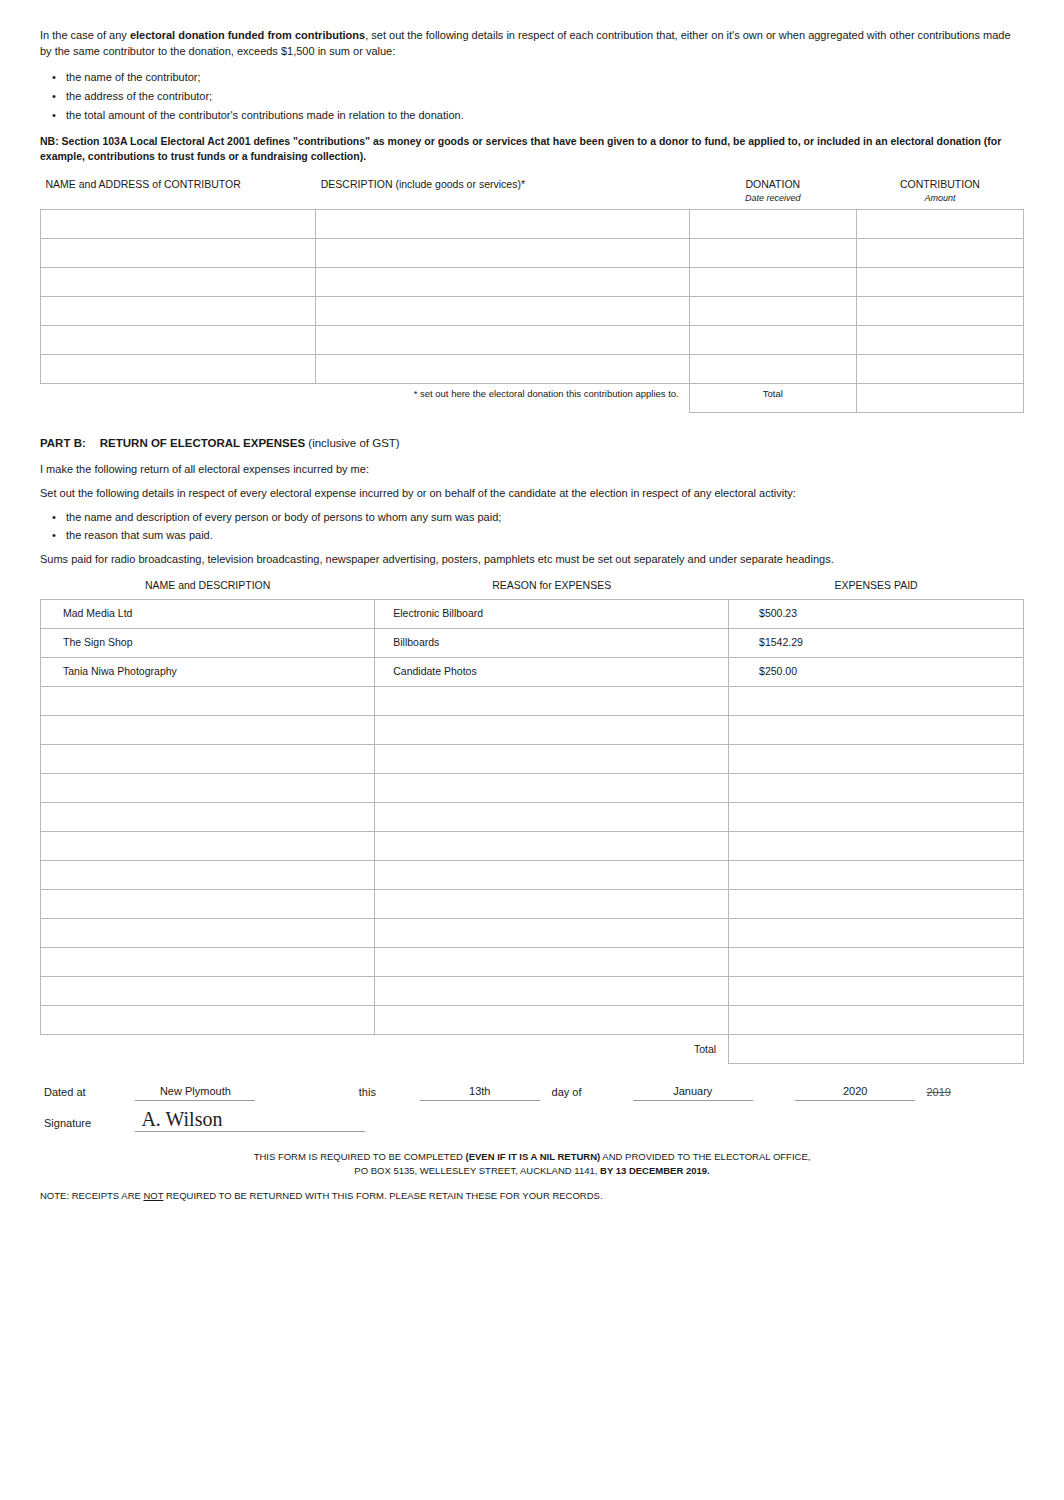In the case of any electoral donation funded from contributions, set out the following details in respect of each contribution that, either on it's own or when aggregated with other contributions made by the same contributor to the donation, exceeds $1,500 in sum or value:
the name of the contributor;
the address of the contributor;
the total amount of the contributor's contributions made in relation to the donation.
NB: Section 103A Local Electoral Act 2001 defines "contributions" as money or goods or services that have been given to a donor to fund, be applied to, or included in an electoral donation (for example, contributions to trust funds or a fundraising collection).
| NAME and ADDRESS of CONTRIBUTOR | DESCRIPTION (include goods or services)* | DONATION Date received | CONTRIBUTION Amount |
| --- | --- | --- | --- |
| | * set out here the electoral donation this contribution applies to. | Total | |
PART B: RETURN OF ELECTORAL EXPENSES (inclusive of GST)
I make the following return of all electoral expenses incurred by me:
Set out the following details in respect of every electoral expense incurred by or on behalf of the candidate at the election in respect of any electoral activity:
the name and description of every person or body of persons to whom any sum was paid;
the reason that sum was paid.
Sums paid for radio broadcasting, television broadcasting, newspaper advertising, posters, pamphlets etc must be set out separately and under separate headings.
| NAME and DESCRIPTION | REASON for EXPENSES | EXPENSES PAID |
| --- | --- | --- |
| Mad Media Ltd | Electronic Billboard | $500.23 |
| The Sign Shop | Billboards | $1542.29 |
| Tania Niwa Photography | Candidate Photos | $250.00 |
| | Total | |
| Dated at | New Plymouth | this | 13th | day of | January | 2020 | 2019 |
| Signature | A. Wilson |
THIS FORM IS REQUIRED TO BE COMPLETED (EVEN IF IT IS A NIL RETURN) AND PROVIDED TO THE ELECTORAL OFFICE,
PO BOX 5135, WELLESLEY STREET, AUCKLAND 1141, BY 13 DECEMBER 2019.
NOTE: RECEIPTS ARE NOT REQUIRED TO BE RETURNED WITH THIS FORM. PLEASE RETAIN THESE FOR YOUR RECORDS.